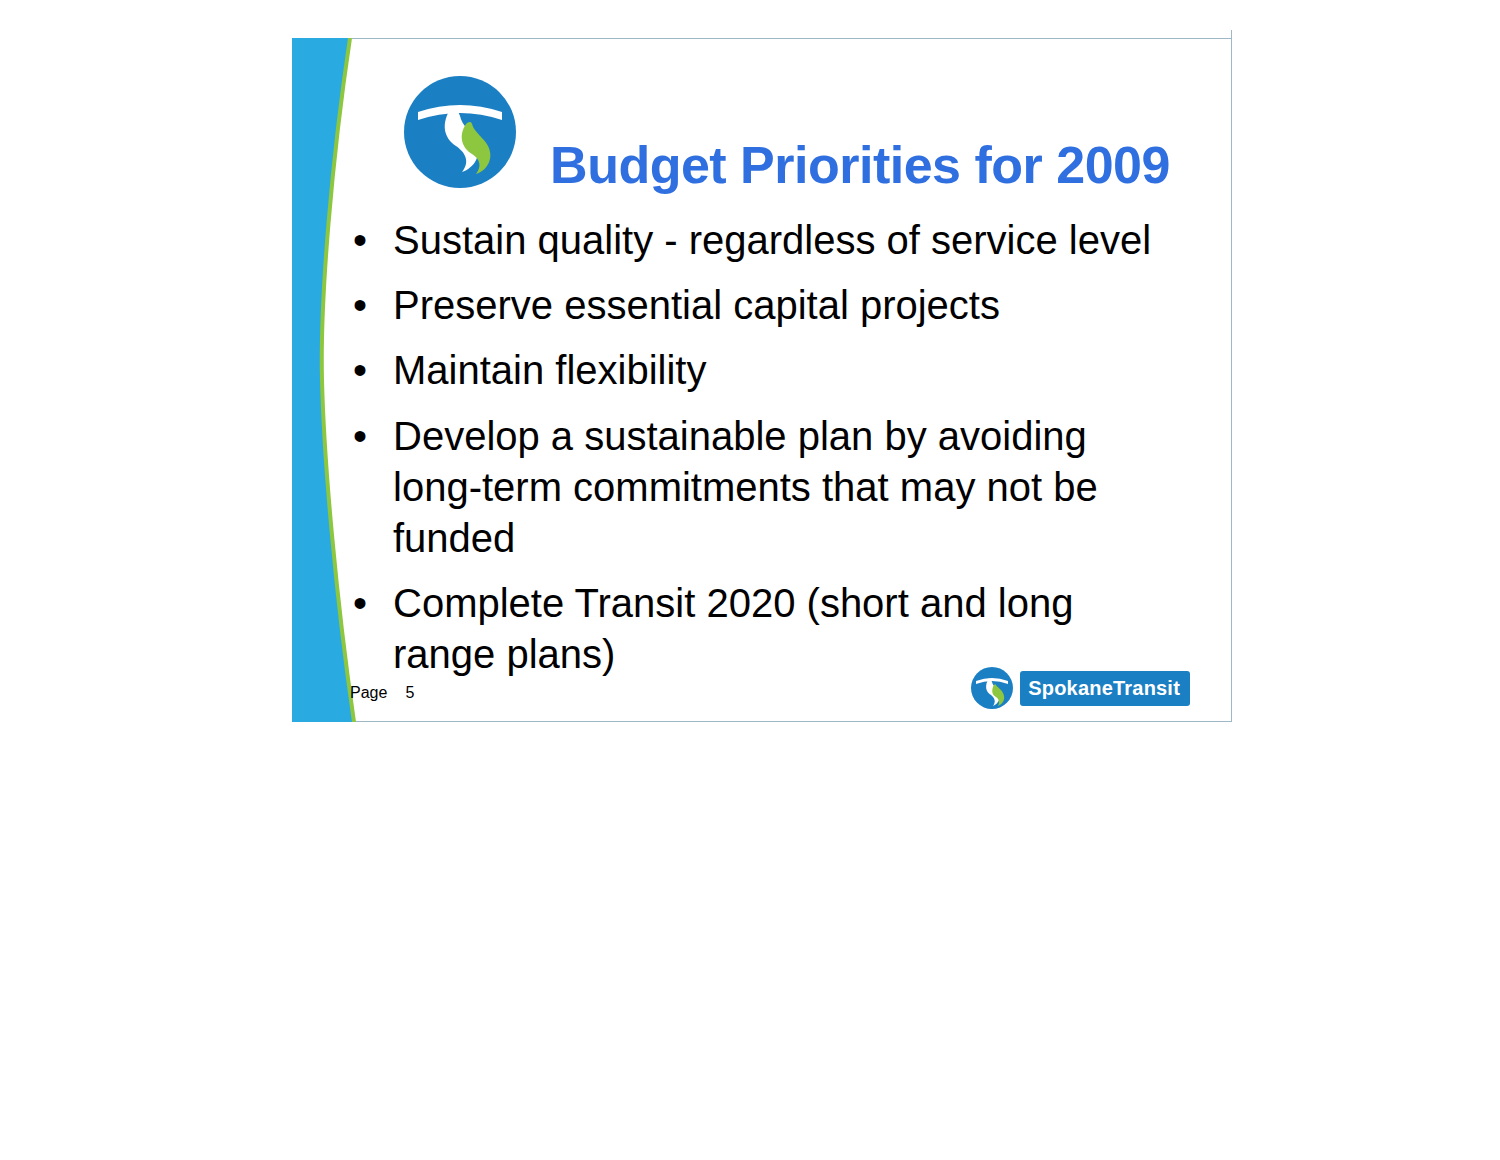Budget Priorities for 2009
Sustain quality - regardless of service level
Preserve essential capital projects
Maintain flexibility
Develop a sustainable plan by avoiding long-term commitments that may not be funded
Complete Transit 2020 (short and long range plans)
Page5
SpokaneTransit